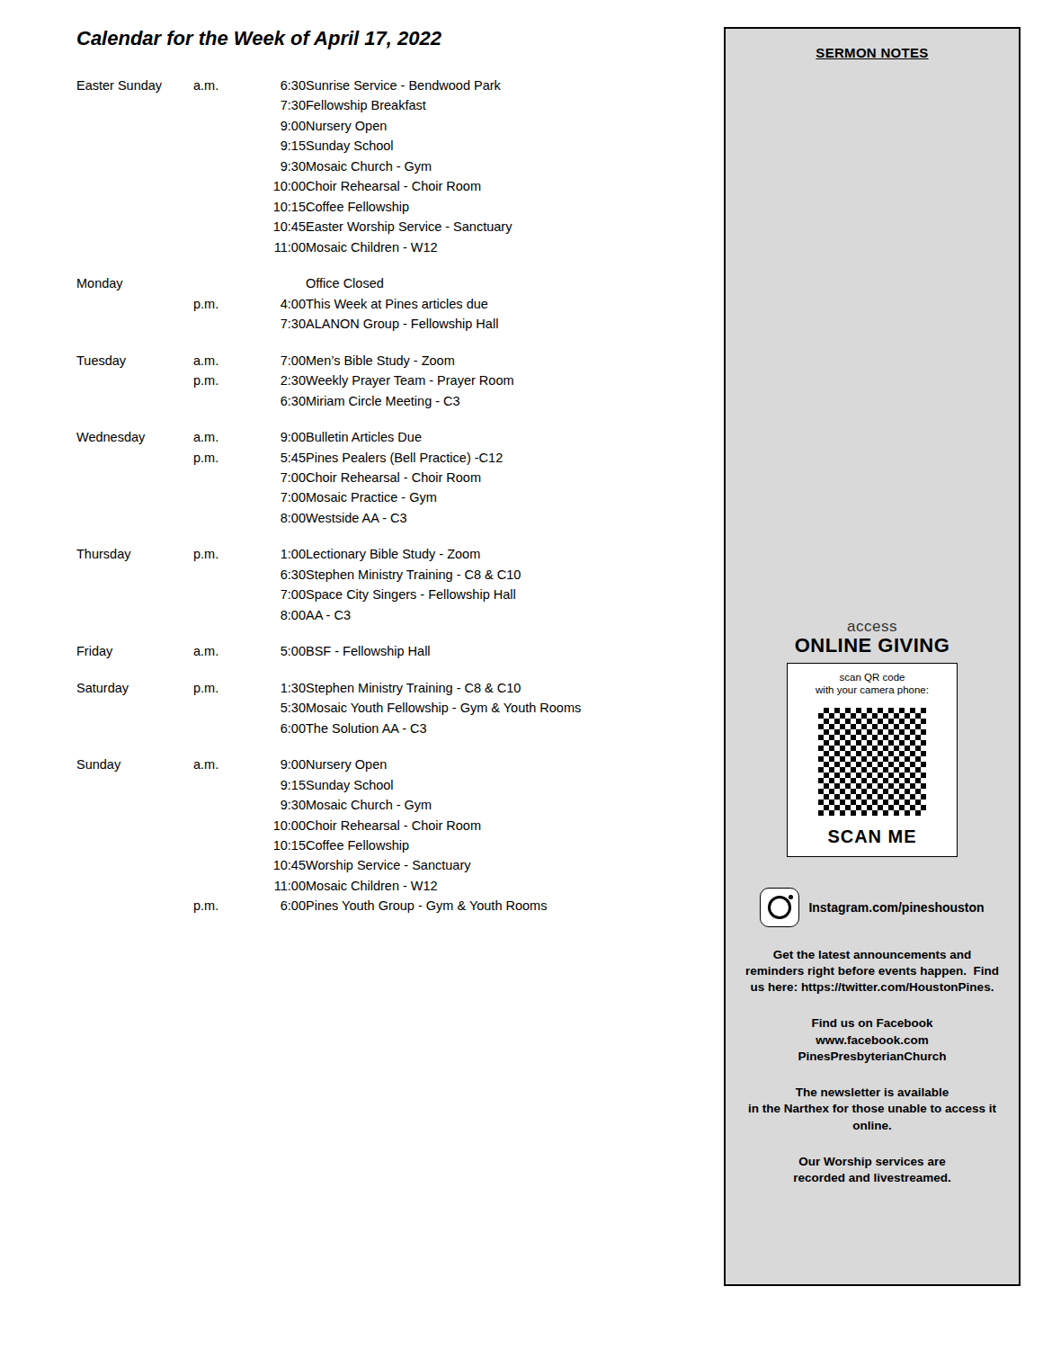Calendar for the Week of April 17, 2022
| Easter Sunday | a.m. | 6:30 | Sunrise Service - Bendwood Park |
| | | 7:30 | Fellowship Breakfast |
| | | 9:00 | Nursery Open |
| | | 9:15 | Sunday School |
| | | 9:30 | Mosaic Church - Gym |
| | | 10:00 | Choir Rehearsal - Choir Room |
| | | 10:15 | Coffee Fellowship |
| | | 10:45 | Easter Worship Service - Sanctuary |
| | | 11:00 | Mosaic Children - W12 |
| Monday | | | Office Closed |
| | p.m. | 4:00 | This Week at Pines articles due |
| | | 7:30 | ALANON Group - Fellowship Hall |
| Tuesday | a.m. | 7:00 | Men’s Bible Study - Zoom |
| | p.m. | 2:30 | Weekly Prayer Team - Prayer Room |
| | | 6:30 | Miriam Circle Meeting - C3 |
| Wednesday | a.m. | 9:00 | Bulletin Articles Due |
| | p.m. | 5:45 | Pines Pealers (Bell Practice) -C12 |
| | | 7:00 | Choir Rehearsal - Choir Room |
| | | 7:00 | Mosaic Practice - Gym |
| | | 8:00 | Westside AA - C3 |
| Thursday | p.m. | 1:00 | Lectionary Bible Study - Zoom |
| | | 6:30 | Stephen Ministry Training - C8 & C10 |
| | | 7:00 | Space City Singers - Fellowship Hall |
| | | 8:00 | AA - C3 |
| Friday | a.m. | 5:00 | BSF - Fellowship Hall |
| Saturday | p.m. | 1:30 | Stephen Ministry Training - C8 & C10 |
| | | 5:30 | Mosaic Youth Fellowship - Gym & Youth Rooms |
| | | 6:00 | The Solution AA - C3 |
| Sunday | a.m. | 9:00 | Nursery Open |
| | | 9:15 | Sunday School |
| | | 9:30 | Mosaic Church - Gym |
| | | 10:00 | Choir Rehearsal - Choir Room |
| | | 10:15 | Coffee Fellowship |
| | | 10:45 | Worship Service - Sanctuary |
| | | 11:00 | Mosaic Children - W12 |
| | p.m. | 6:00 | Pines Youth Group - Gym & Youth Rooms |
SERMON NOTES
access
ONLINE GIVING
scan QR code
with your camera phone:
SCAN ME
Instagram.com/pineshouston
Get the latest announcements and reminders right before events happen. Find us here: https://twitter.com/HoustonPines.
Find us on Facebook
www.facebook.com
PinesPresbyterianChurch
The newsletter is available
in the Narthex for those unable to access it online.
Our Worship services are
recorded and livestreamed.